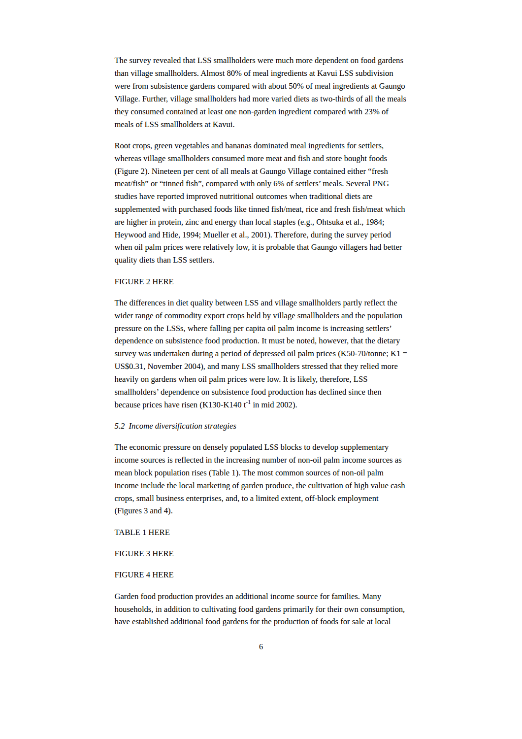The survey revealed that LSS smallholders were much more dependent on food gardens than village smallholders. Almost 80% of meal ingredients at Kavui LSS subdivision were from subsistence gardens compared with about 50% of meal ingredients at Gaungo Village. Further, village smallholders had more varied diets as two-thirds of all the meals they consumed contained at least one non-garden ingredient compared with 23% of meals of LSS smallholders at Kavui.
Root crops, green vegetables and bananas dominated meal ingredients for settlers, whereas village smallholders consumed more meat and fish and store bought foods (Figure 2). Nineteen per cent of all meals at Gaungo Village contained either “fresh meat/fish” or “tinned fish”, compared with only 6% of settlers’ meals. Several PNG studies have reported improved nutritional outcomes when traditional diets are supplemented with purchased foods like tinned fish/meat, rice and fresh fish/meat which are higher in protein, zinc and energy than local staples (e.g., Ohtsuka et al., 1984; Heywood and Hide, 1994; Mueller et al., 2001). Therefore, during the survey period when oil palm prices were relatively low, it is probable that Gaungo villagers had better quality diets than LSS settlers.
FIGURE 2 HERE
The differences in diet quality between LSS and village smallholders partly reflect the wider range of commodity export crops held by village smallholders and the population pressure on the LSSs, where falling per capita oil palm income is increasing settlers’ dependence on subsistence food production. It must be noted, however, that the dietary survey was undertaken during a period of depressed oil palm prices (K50-70/tonne; K1 = US$0.31, November 2004), and many LSS smallholders stressed that they relied more heavily on gardens when oil palm prices were low. It is likely, therefore, LSS smallholders’ dependence on subsistence food production has declined since then because prices have risen (K130-K140 t-1 in mid 2002).
5.2 Income diversification strategies
The economic pressure on densely populated LSS blocks to develop supplementary income sources is reflected in the increasing number of non-oil palm income sources as mean block population rises (Table 1). The most common sources of non-oil palm income include the local marketing of garden produce, the cultivation of high value cash crops, small business enterprises, and, to a limited extent, off-block employment (Figures 3 and 4).
TABLE 1 HERE
FIGURE 3 HERE
FIGURE 4 HERE
Garden food production provides an additional income source for families. Many households, in addition to cultivating food gardens primarily for their own consumption, have established additional food gardens for the production of foods for sale at local
6